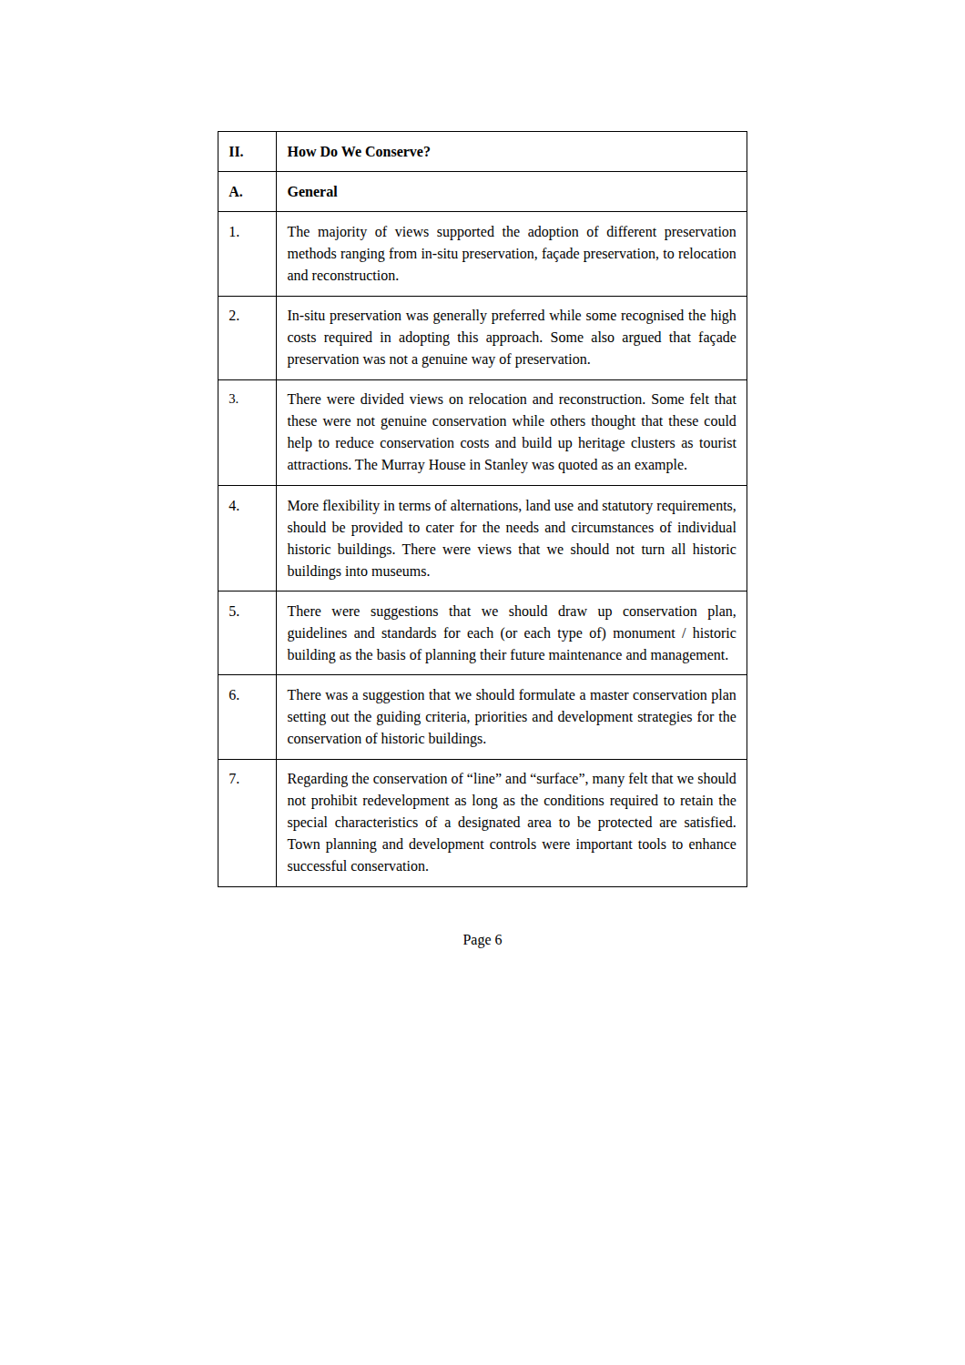| II. | How Do We Conserve? |
| A. | General |
| 1. | The majority of views supported the adoption of different preservation methods ranging from in-situ preservation, façade preservation, to relocation and reconstruction. |
| 2. | In-situ preservation was generally preferred while some recognised the high costs required in adopting this approach. Some also argued that façade preservation was not a genuine way of preservation. |
| 3. | There were divided views on relocation and reconstruction. Some felt that these were not genuine conservation while others thought that these could help to reduce conservation costs and build up heritage clusters as tourist attractions. The Murray House in Stanley was quoted as an example. |
| 4. | More flexibility in terms of alternations, land use and statutory requirements, should be provided to cater for the needs and circumstances of individual historic buildings. There were views that we should not turn all historic buildings into museums. |
| 5. | There were suggestions that we should draw up conservation plan, guidelines and standards for each (or each type of) monument / historic building as the basis of planning their future maintenance and management. |
| 6. | There was a suggestion that we should formulate a master conservation plan setting out the guiding criteria, priorities and development strategies for the conservation of historic buildings. |
| 7. | Regarding the conservation of “line” and “surface”, many felt that we should not prohibit redevelopment as long as the conditions required to retain the special characteristics of a designated area to be protected are satisfied. Town planning and development controls were important tools to enhance successful conservation. |
Page 6